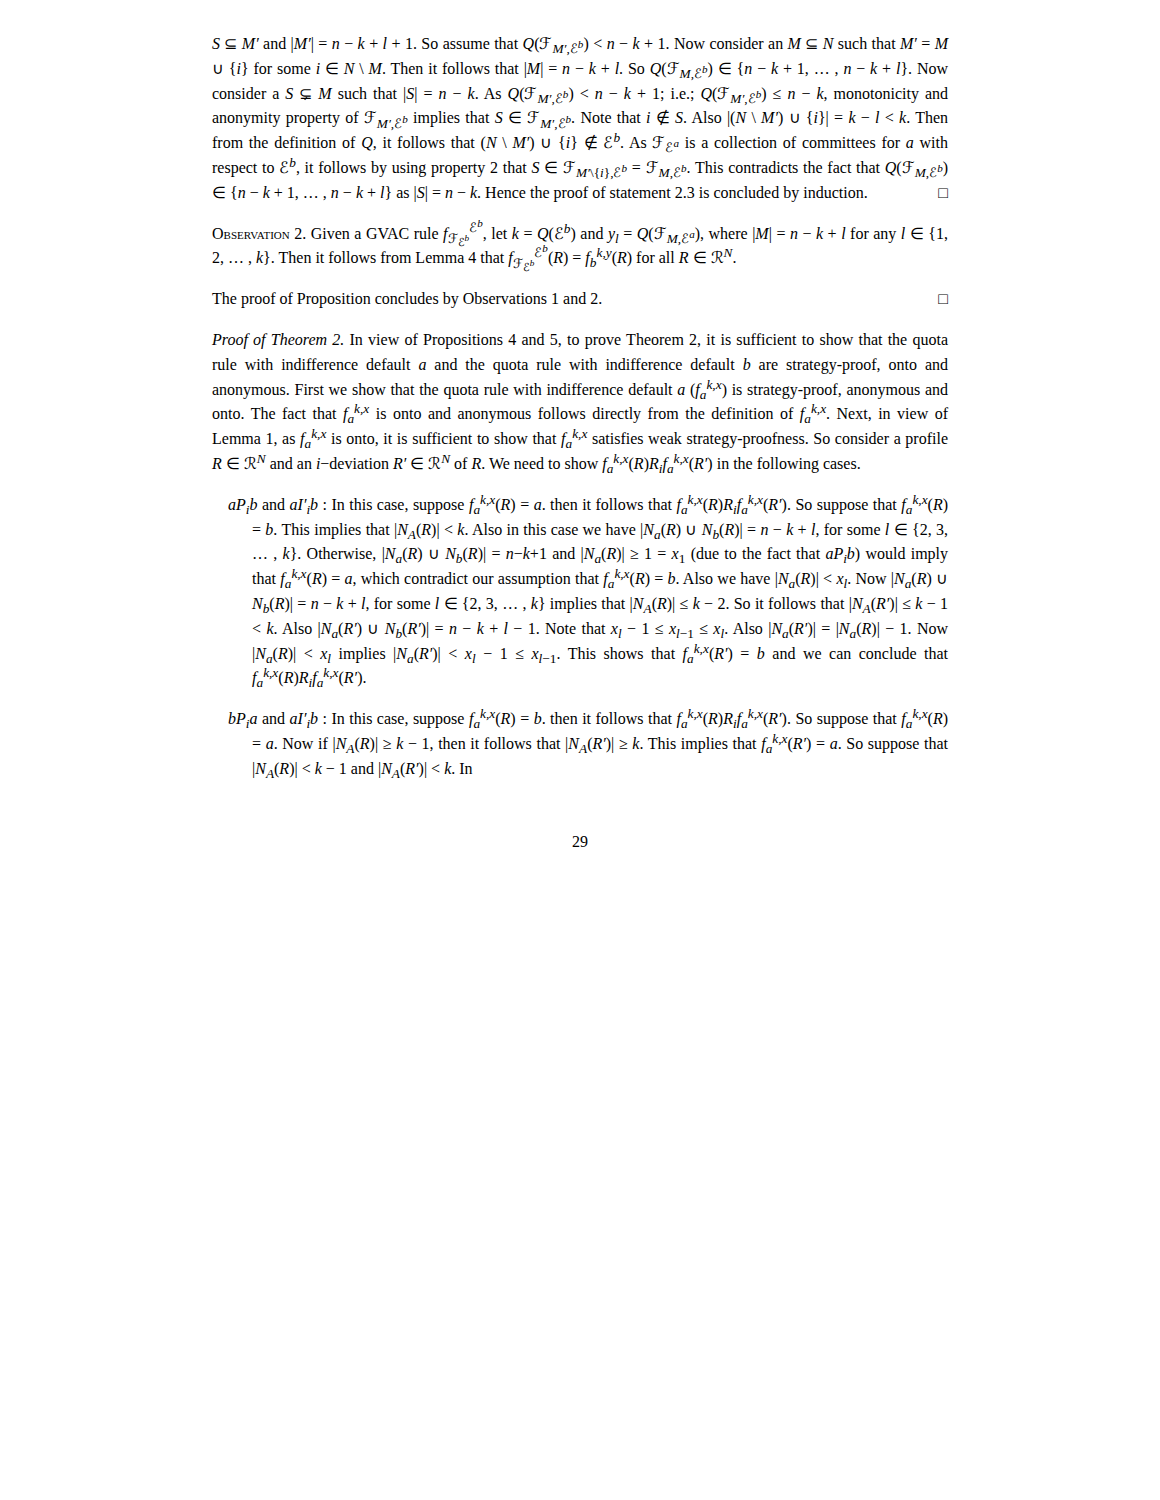S ⊆ M′ and |M′| = n − k + l + 1. So assume that Q(ℱM′,ℰb) < n − k + 1. Now consider an M ⊆ N such that M′ = M ∪ {i} for some i ∈ N \ M. Then it follows that |M| = n − k + l. So Q(ℱM,ℰb) ∈ {n − k + 1, … , n − k + l}. Now consider a S ⊊ M such that |S| = n − k. As Q(ℱM′,ℰb) < n − k + 1; i.e.; Q(ℱM′,ℰb) ≤ n − k, monotonicity and anonymity property of ℱM′,ℰb implies that S ∈ ℱM′,ℰb. Note that i ∉ S. Also |(N \ M′) ∪ {i}| = k − l < k. Then from the definition of Q, it follows that (N \ M′) ∪ {i} ∉ ℰb. As ℱℰa is a collection of committees for a with respect to ℰb, it follows by using property 2 that S ∈ ℱM′\{i},ℰb = ℱM,ℰb. This contradicts the fact that Q(ℱM,ℰb) ∈ {n − k + 1, … , n − k + l} as |S| = n − k. Hence the proof of statement 2.3 is concluded by induction. □
Observation 2. Given a GVAC rule fℱℰbℰb, let k = Q(ℰb) and yl = Q(ℱM,ℰa), where |M| = n − k + l for any l ∈ {1, 2, … , k}. Then it follows from Lemma 4 that fℱℰbℰb(R) = fbk,y(R) for all R ∈ ℛN.
The proof of Proposition concludes by Observations 1 and 2. □
Proof of Theorem 2. In view of Propositions 4 and 5, to prove Theorem 2, it is sufficient to show that the quota rule with indifference default a and the quota rule with indifference default b are strategy-proof, onto and anonymous. First we show that the quota rule with indifference default a (fak,x) is strategy-proof, anonymous and onto. The fact that fak,x is onto and anonymous follows directly from the definition of fak,x. Next, in view of Lemma 1, as fak,x is onto, it is sufficient to show that fak,x satisfies weak strategy-proofness. So consider a profile R ∈ ℛN and an i−deviation R′ ∈ ℛN of R. We need to show fak,x(R)Ri fak,x(R′) in the following cases.
aPib and aI′ib : In this case, suppose fak,x(R) = a. then it follows that fak,x(R)Ri fak,x(R′). So suppose that fak,x(R) = b. This implies that |NA(R)| < k. Also in this case we have |Na(R) ∪ Nb(R)| = n − k + l, for some l ∈ {2, 3, … , k}. Otherwise, |Na(R) ∪ Nb(R)| = n−k+1 and |Na(R)| ≥ 1 = x1 (due to the fact that aPib) would imply that fak,x(R) = a, which contradict our assumption that fak,x(R) = b. Also we have |Na(R)| < xl. Now |Na(R) ∪ Nb(R)| = n − k + l, for some l ∈ {2, 3, … , k} implies that |NA(R)| ≤ k − 2. So it follows that |NA(R′)| ≤ k − 1 < k. Also |Na(R′) ∪ Nb(R′)| = n − k + l − 1. Note that xl − 1 ≤ xl−1 ≤ xl. Also |Na(R′)| = |Na(R)| − 1. Now |Na(R)| < xl implies |Na(R′)| < xl − 1 ≤ xl−1. This shows that fak,x(R′) = b and we can conclude that fak,x(R)Ri fak,x(R′).
bPia and aI′ib : In this case, suppose fak,x(R) = b. then it follows that fak,x(R)Ri fak,x(R′). So suppose that fak,x(R) = a. Now if |NA(R)| ≥ k − 1, then it follows that |NA(R′)| ≥ k. This implies that fak,x(R′) = a. So suppose that |NA(R)| < k − 1 and |NA(R′)| < k. In
29